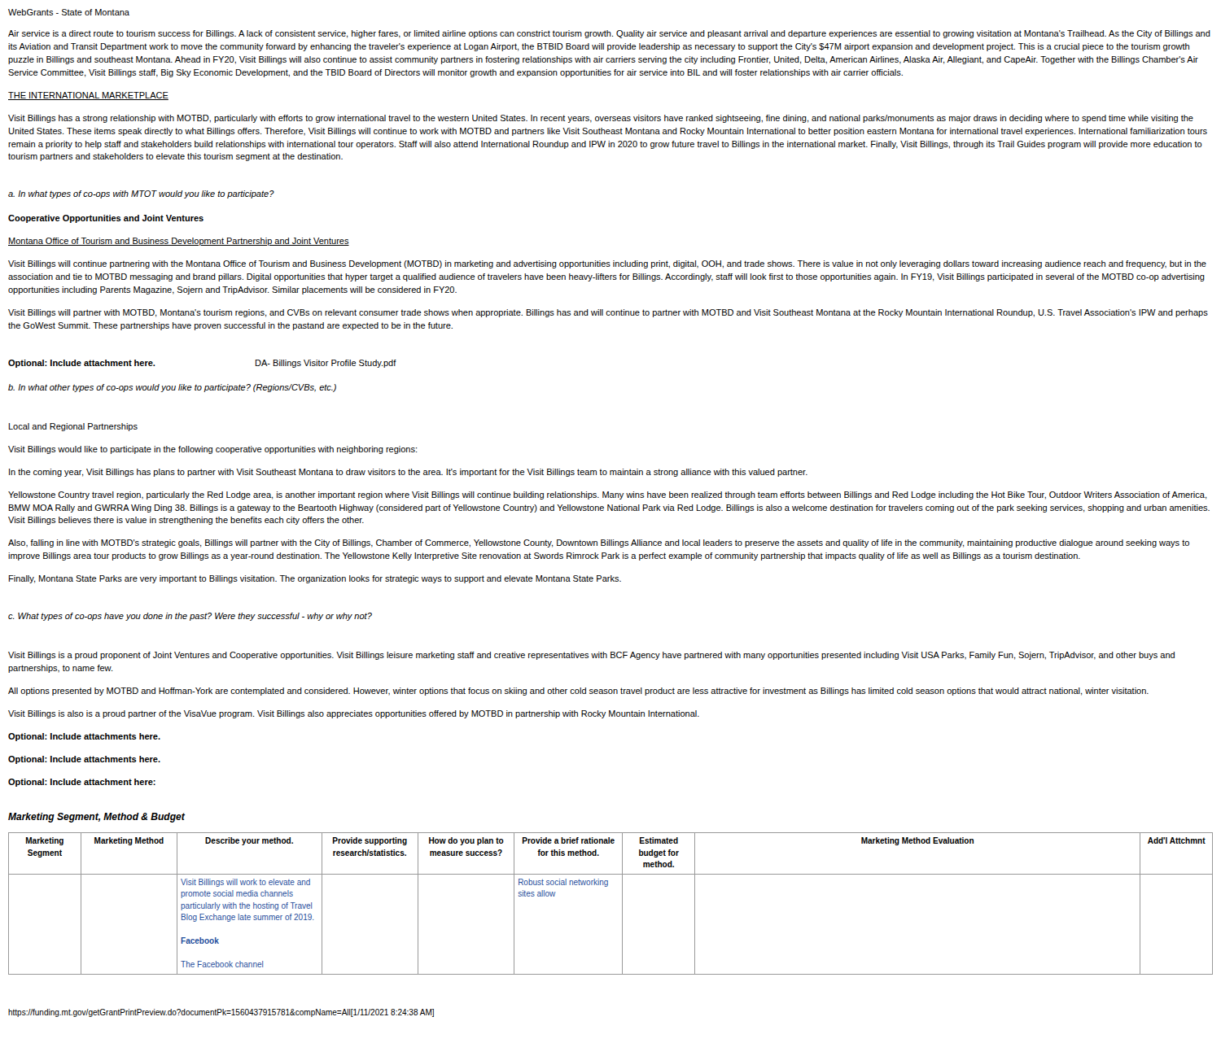WebGrants - State of Montana
Air service is a direct route to tourism success for Billings. A lack of consistent service, higher fares, or limited airline options can constrict tourism growth. Quality air service and pleasant arrival and departure experiences are essential to growing visitation at Montana's Trailhead. As the City of Billings and its Aviation and Transit Department work to move the community forward by enhancing the traveler's experience at Logan Airport, the BTBID Board will provide leadership as necessary to support the City's $47M airport expansion and development project. This is a crucial piece to the tourism growth puzzle in Billings and southeast Montana. Ahead in FY20, Visit Billings will also continue to assist community partners in fostering relationships with air carriers serving the city including Frontier, United, Delta, American Airlines, Alaska Air, Allegiant, and CapeAir. Together with the Billings Chamber's Air Service Committee, Visit Billings staff, Big Sky Economic Development, and the TBID Board of Directors will monitor growth and expansion opportunities for air service into BIL and will foster relationships with air carrier officials.
THE INTERNATIONAL MARKETPLACE
Visit Billings has a strong relationship with MOTBD, particularly with efforts to grow international travel to the western United States. In recent years, overseas visitors have ranked sightseeing, fine dining, and national parks/monuments as major draws in deciding where to spend time while visiting the United States. These items speak directly to what Billings offers. Therefore, Visit Billings will continue to work with MOTBD and partners like Visit Southeast Montana and Rocky Mountain International to better position eastern Montana for international travel experiences. International familiarization tours remain a priority to help staff and stakeholders build relationships with international tour operators. Staff will also attend International Roundup and IPW in 2020 to grow future travel to Billings in the international market. Finally, Visit Billings, through its Trail Guides program will provide more education to tourism partners and stakeholders to elevate this tourism segment at the destination.
a. In what types of co-ops with MTOT would you like to participate?
Cooperative Opportunities and Joint Ventures
Montana Office of Tourism and Business Development Partnership and Joint Ventures
Visit Billings will continue partnering with the Montana Office of Tourism and Business Development (MOTBD) in marketing and advertising opportunities including print, digital, OOH, and trade shows. There is value in not only leveraging dollars toward increasing audience reach and frequency, but in the association and tie to MOTBD messaging and brand pillars. Digital opportunities that hyper target a qualified audience of travelers have been heavy-lifters for Billings. Accordingly, staff will look first to those opportunities again. In FY19, Visit Billings participated in several of the MOTBD co-op advertising opportunities including Parents Magazine, Sojern and TripAdvisor. Similar placements will be considered in FY20.
Visit Billings will partner with MOTBD, Montana's tourism regions, and CVBs on relevant consumer trade shows when appropriate. Billings has and will continue to partner with MOTBD and Visit Southeast Montana at the Rocky Mountain International Roundup, U.S. Travel Association's IPW and perhaps the GoWest Summit. These partnerships have proven successful in the pastand are expected to be in the future.
Optional: Include attachment here. DA- Billings Visitor Profile Study.pdf
b. In what other types of co-ops would you like to participate? (Regions/CVBs, etc.)
Local and Regional Partnerships
Visit Billings would like to participate in the following cooperative opportunities with neighboring regions:
In the coming year, Visit Billings has plans to partner with Visit Southeast Montana to draw visitors to the area. It's important for the Visit Billings team to maintain a strong alliance with this valued partner.
Yellowstone Country travel region, particularly the Red Lodge area, is another important region where Visit Billings will continue building relationships. Many wins have been realized through team efforts between Billings and Red Lodge including the Hot Bike Tour, Outdoor Writers Association of America, BMW MOA Rally and GWRRA Wing Ding 38. Billings is a gateway to the Beartooth Highway (considered part of Yellowstone Country) and Yellowstone National Park via Red Lodge. Billings is also a welcome destination for travelers coming out of the park seeking services, shopping and urban amenities. Visit Billings believes there is value in strengthening the benefits each city offers the other.
Also, falling in line with MOTBD's strategic goals, Billings will partner with the City of Billings, Chamber of Commerce, Yellowstone County, Downtown Billings Alliance and local leaders to preserve the assets and quality of life in the community, maintaining productive dialogue around seeking ways to improve Billings area tour products to grow Billings as a year-round destination. The Yellowstone Kelly Interpretive Site renovation at Swords Rimrock Park is a perfect example of community partnership that impacts quality of life as well as Billings as a tourism destination.
Finally, Montana State Parks are very important to Billings visitation. The organization looks for strategic ways to support and elevate Montana State Parks.
c. What types of co-ops have you done in the past? Were they successful - why or why not?
Visit Billings is a proud proponent of Joint Ventures and Cooperative opportunities. Visit Billings leisure marketing staff and creative representatives with BCF Agency have partnered with many opportunities presented including Visit USA Parks, Family Fun, Sojern, TripAdvisor, and other buys and partnerships, to name few.
All options presented by MOTBD and Hoffman-York are contemplated and considered. However, winter options that focus on skiing and other cold season travel product are less attractive for investment as Billings has limited cold season options that would attract national, winter visitation.
Visit Billings is also is a proud partner of the VisaVue program. Visit Billings also appreciates opportunities offered by MOTBD in partnership with Rocky Mountain International.
Optional: Include attachments here.
Optional: Include attachments here.
Optional: Include attachment here:
Marketing Segment, Method & Budget
| Marketing Segment | Marketing Method | Describe your method. | Provide supporting research/statistics. | How do you plan to measure success? | Provide a brief rationale for this method. | Estimated budget for method. | Marketing Method Evaluation | Add'l Attchmnt |
| --- | --- | --- | --- | --- | --- | --- | --- | --- |
| | | Visit Billings will work to elevate and promote social media channels particularly with the hosting of Travel Blog Exchange late summer of 2019. Facebook The Facebook channel | | | Robust social networking sites allow | | | |
https://funding.mt.gov/getGrantPrintPreview.do?documentPk=1560437915781&compName=All[1/11/2021 8:24:38 AM]